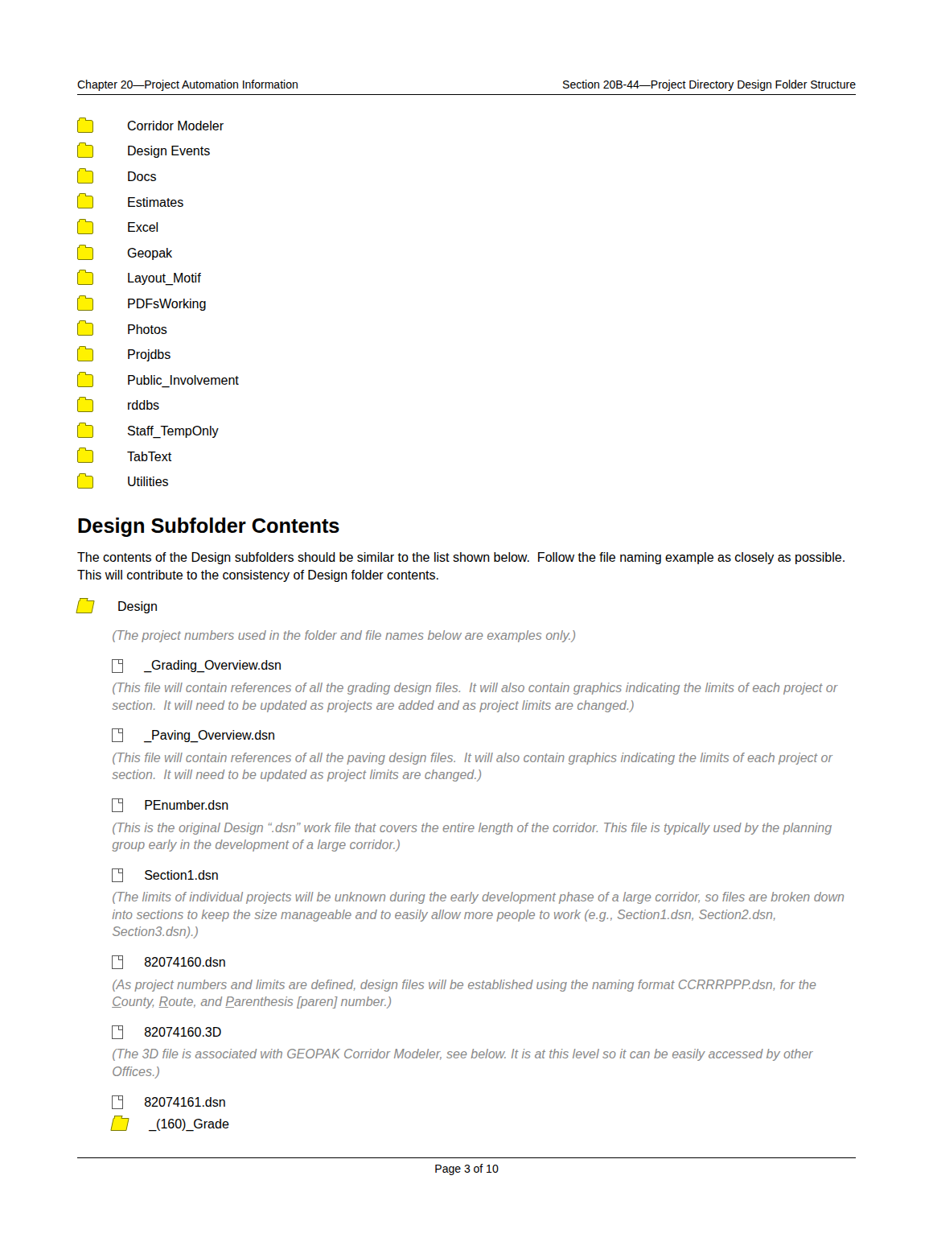Chapter 20—Project Automation Information
Section 20B-44—Project Directory Design Folder Structure
Corridor Modeler
Design Events
Docs
Estimates
Excel
Geopak
Layout_Motif
PDFsWorking
Photos
Projdbs
Public_Involvement
rddbs
Staff_TempOnly
TabText
Utilities
Design Subfolder Contents
The contents of the Design subfolders should be similar to the list shown below. Follow the file naming example as closely as possible. This will contribute to the consistency of Design folder contents.
Design
(The project numbers used in the folder and file names below are examples only.)
_Grading_Overview.dsn
(This file will contain references of all the grading design files. It will also contain graphics indicating the limits of each project or section. It will need to be updated as projects are added and as project limits are changed.)
_Paving_Overview.dsn
(This file will contain references of all the paving design files. It will also contain graphics indicating the limits of each project or section. It will need to be updated as project limits are changed.)
PEnumber.dsn
(This is the original Design “.dsn” work file that covers the entire length of the corridor. This file is typically used by the planning group early in the development of a large corridor.)
Section1.dsn
(The limits of individual projects will be unknown during the early development phase of a large corridor, so files are broken down into sections to keep the size manageable and to easily allow more people to work (e.g., Section1.dsn, Section2.dsn, Section3.dsn).)
82074160.dsn
(As project numbers and limits are defined, design files will be established using the naming format CCRRRPPP.dsn, for the County, Route, and Parenthesis [paren] number.)
82074160.3D
(The 3D file is associated with GEOPAK Corridor Modeler, see below. It is at this level so it can be easily accessed by other Offices.)
82074161.dsn
_(160)_Grade
Page 3 of 10